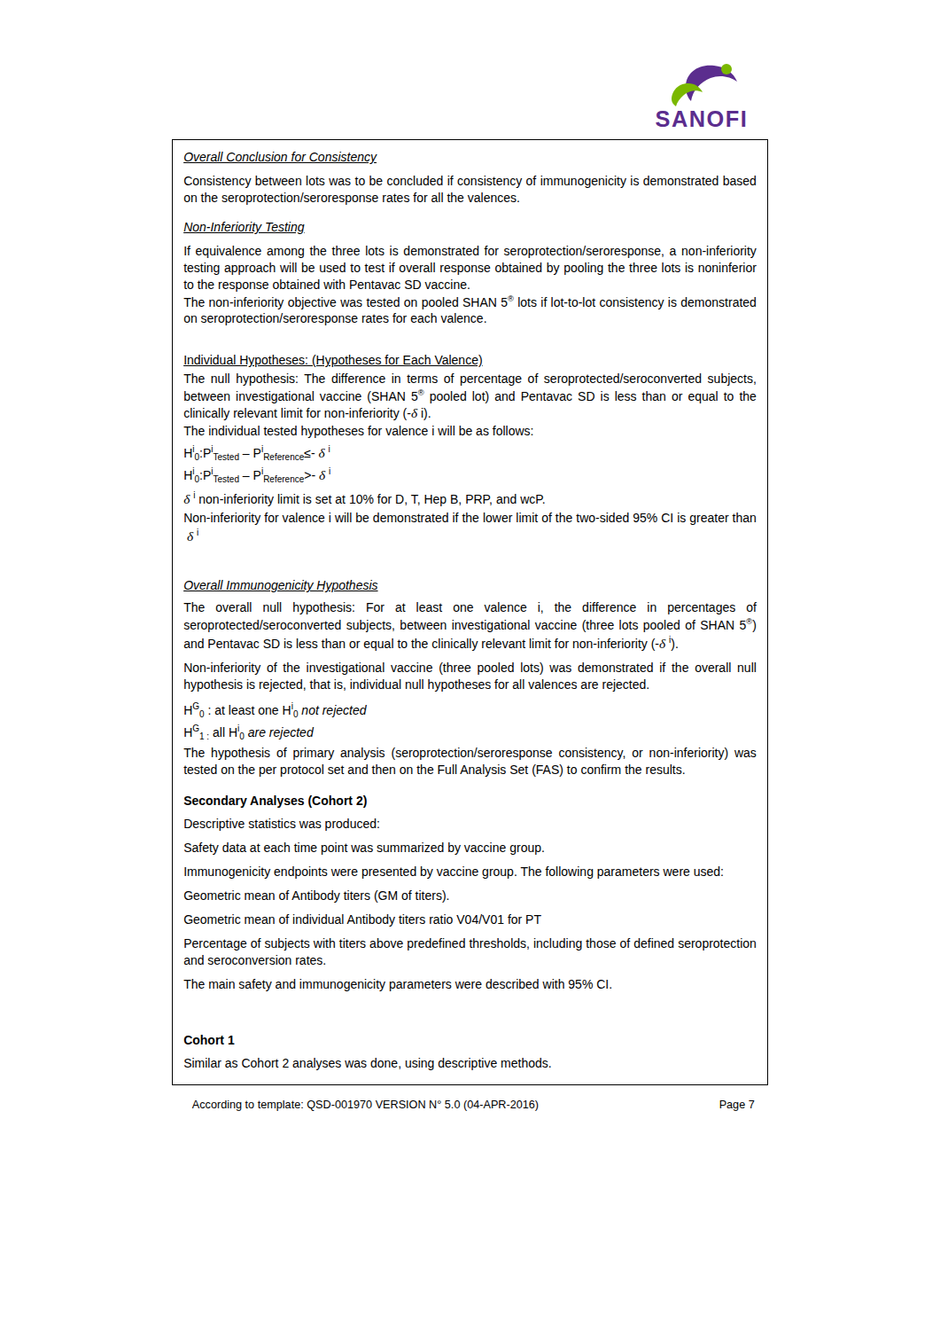SANOFI
Overall Conclusion for Consistency
Consistency between lots was to be concluded if consistency of immunogenicity is demonstrated based on the seroprotection/seroresponse rates for all the valences.
Non-Inferiority Testing
If equivalence among the three lots is demonstrated for seroprotection/seroresponse, a non-inferiority testing approach will be used to test if overall response obtained by pooling the three lots is noninferior to the response obtained with Pentavac SD vaccine.
The non-inferiority objective was tested on pooled SHAN 5® lots if lot-to-lot consistency is demonstrated on seroprotection/seroresponse rates for each valence.
Individual Hypotheses: (Hypotheses for Each Valence)
The null hypothesis: The difference in terms of percentage of seroprotected/seroconverted subjects, between investigational vaccine (SHAN 5® pooled lot) and Pentavac SD is less than or equal to the clinically relevant limit for non-inferiority (-δ i).
The individual tested hypotheses for valence i will be as follows:
Hi0:PiTested – PiReference≤- δ i
Hi0:PiTested – PiReference>- δ i
δ i non-inferiority limit is set at 10% for D, T, Hep B, PRP, and wcP.
Non-inferiority for valence i will be demonstrated if the lower limit of the two-sided 95% CI is greater than δ i
Overall Immunogenicity Hypothesis
The overall null hypothesis: For at least one valence i, the difference in percentages of seroprotected/seroconverted subjects, between investigational vaccine (three lots pooled of SHAN 5®) and Pentavac SD is less than or equal to the clinically relevant limit for non-inferiority (-δ i).
Non-inferiority of the investigational vaccine (three pooled lots) was demonstrated if the overall null hypothesis is rejected, that is, individual null hypotheses for all valences are rejected.
HG0 : at least one Hi0 not rejected
HG1 : all Hi0 are rejected
The hypothesis of primary analysis (seroprotection/seroresponse consistency, or non-inferiority) was tested on the per protocol set and then on the Full Analysis Set (FAS) to confirm the results.
Secondary Analyses (Cohort 2)
Descriptive statistics was produced:
Safety data at each time point was summarized by vaccine group.
Immunogenicity endpoints were presented by vaccine group. The following parameters were used:
Geometric mean of Antibody titers (GM of titers).
Geometric mean of individual Antibody titers ratio V04/V01 for PT
Percentage of subjects with titers above predefined thresholds, including those of defined seroprotection and seroconversion rates.
The main safety and immunogenicity parameters were described with 95% CI.
Cohort 1
Similar as Cohort 2 analyses was done, using descriptive methods.
According to template: QSD-001970 VERSION N° 5.0 (04-APR-2016)
Page 7